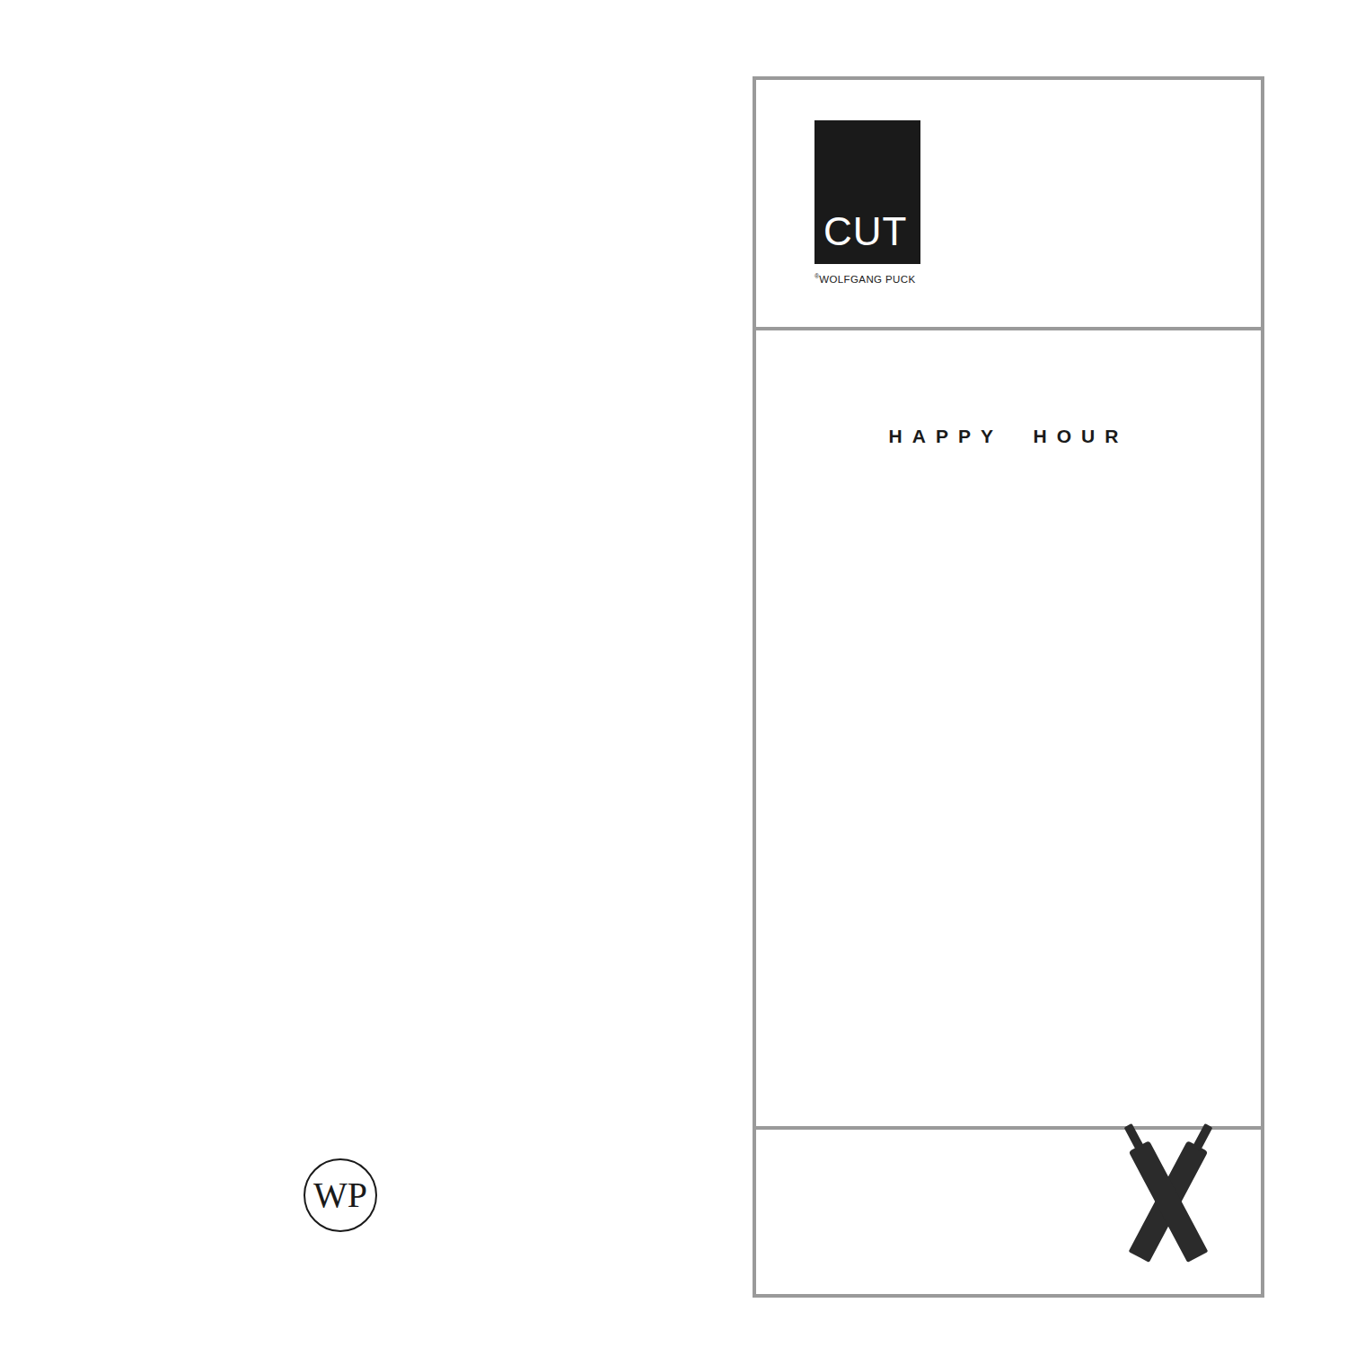CUT
®WOLFGANG PUCK
Happy Hour
WP